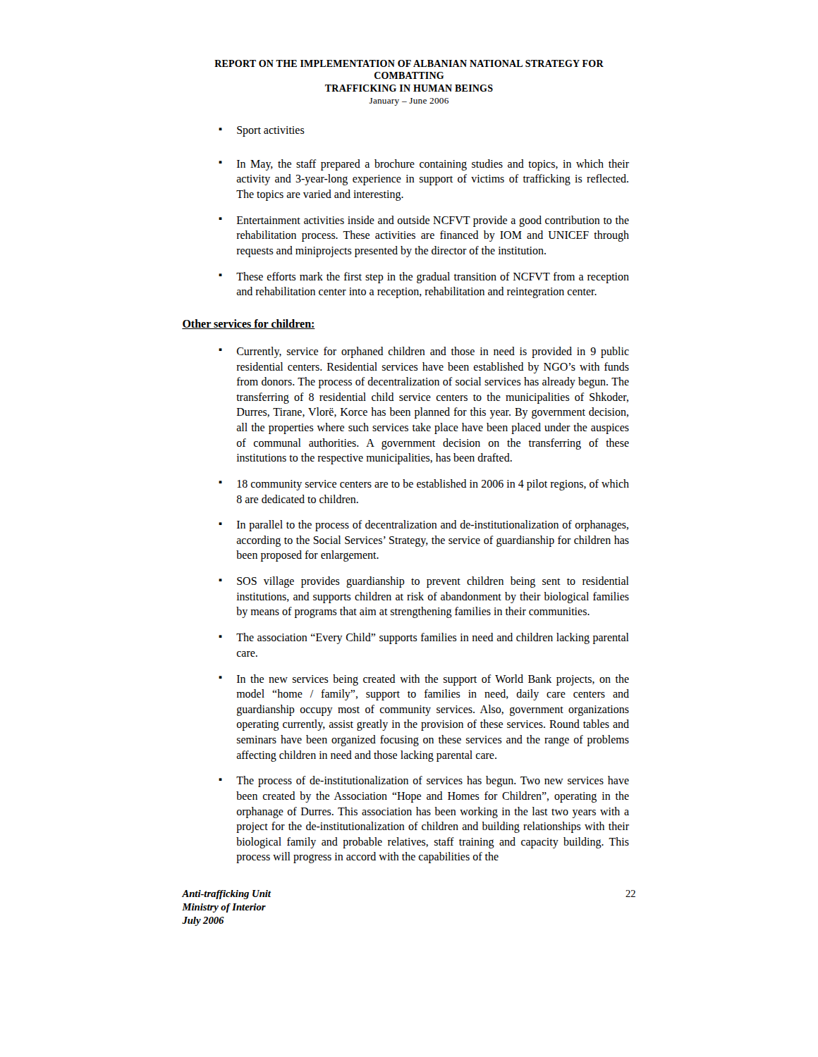Report on the Implementation of Albanian National Strategy for Combatting
Trafficking in Human Beings
January – June 2006
Sport activities
In May, the staff prepared a brochure containing studies and topics, in which their activity and 3-year-long experience in support of victims of trafficking is reflected. The topics are varied and interesting.
Entertainment activities inside and outside NCFVT provide a good contribution to the rehabilitation process. These activities are financed by IOM and UNICEF through requests and miniprojects presented by the director of the institution.
These efforts mark the first step in the gradual transition of NCFVT from a reception and rehabilitation center into a reception, rehabilitation and reintegration center.
Other services for children:
Currently, service for orphaned children and those in need is provided in 9 public residential centers. Residential services have been established by NGO’s with funds from donors. The process of decentralization of social services has already begun. The transferring of 8 residential child service centers to the municipalities of Shkoder, Durres, Tirane, Vlorë, Korce has been planned for this year. By government decision, all the properties where such services take place have been placed under the auspices of communal authorities. A government decision on the transferring of these institutions to the respective municipalities, has been drafted.
18 community service centers are to be established in 2006 in 4 pilot regions, of which 8 are dedicated to children.
In parallel to the process of decentralization and de-institutionalization of orphanages, according to the Social Services’ Strategy, the service of guardianship for children has been proposed for enlargement.
SOS village provides guardianship to prevent children being sent to residential institutions, and supports children at risk of abandonment by their biological families by means of programs that aim at strengthening families in their communities.
The association “Every Child” supports families in need and children lacking parental care.
In the new services being created with the support of World Bank projects, on the model “home / family”, support to families in need, daily care centers and guardianship occupy most of community services. Also, government organizations operating currently, assist greatly in the provision of these services. Round tables and seminars have been organized focusing on these services and the range of problems affecting children in need and those lacking parental care.
The process of de-institutionalization of services has begun. Two new services have been created by the Association “Hope and Homes for Children”, operating in the orphanage of Durres. This association has been working in the last two years with a project for the de-institutionalization of children and building relationships with their biological family and probable relatives, staff training and capacity building. This process will progress in accord with the capabilities of the
22 Anti-trafficking Unit
Ministry of Interior
July 2006